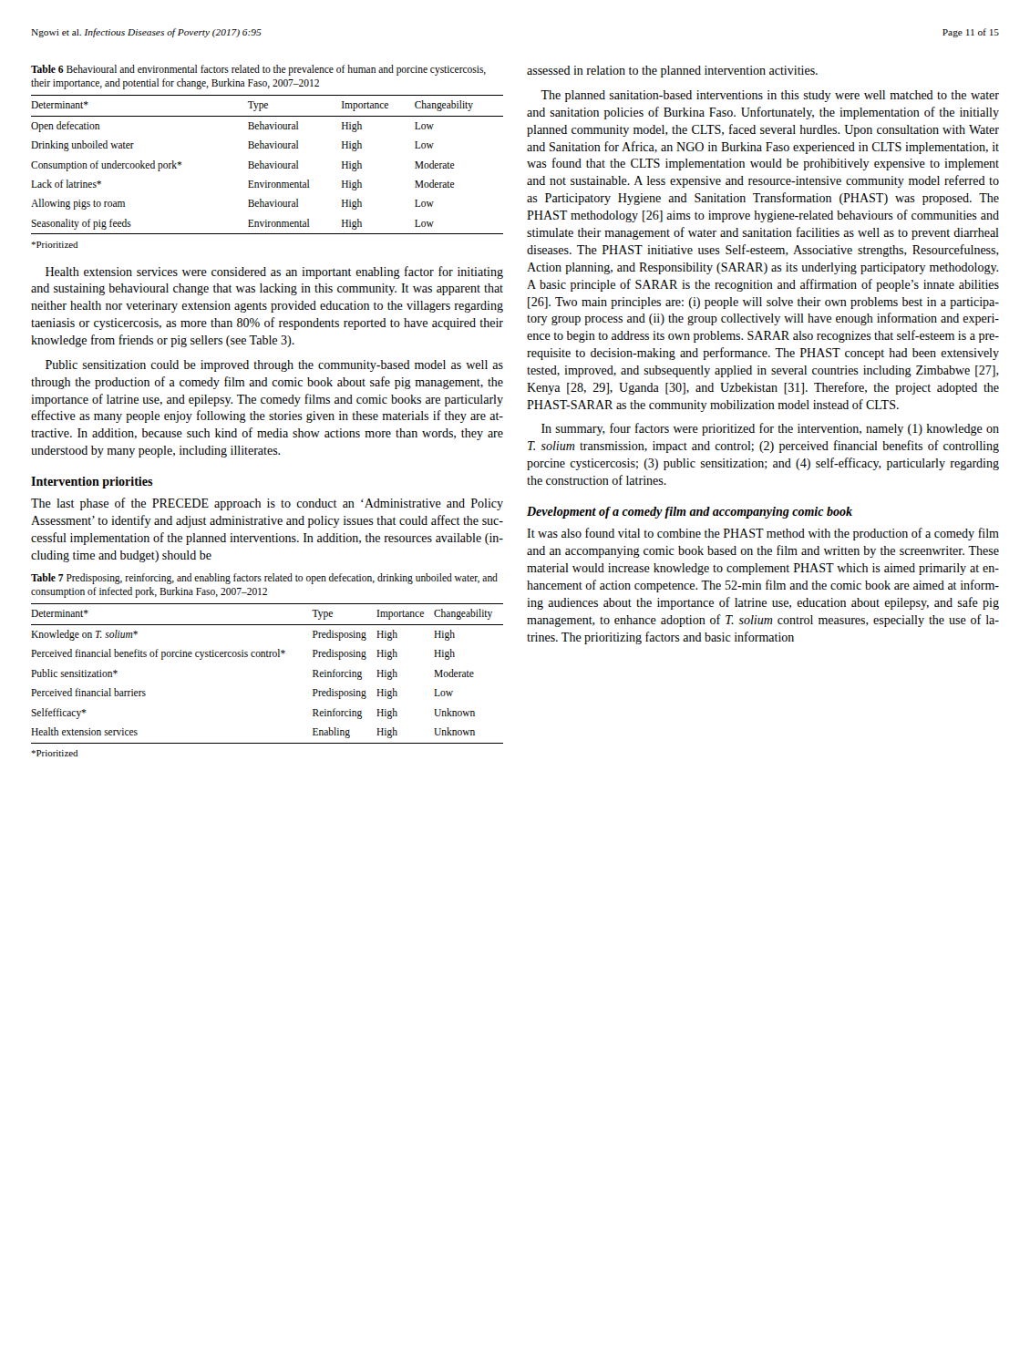Ngowi et al. Infectious Diseases of Poverty (2017) 6:95
Page 11 of 15
Table 6 Behavioural and environmental factors related to the prevalence of human and porcine cysticercosis, their importance, and potential for change, Burkina Faso, 2007–2012
| Determinant* | Type | Importance | Changeability |
| --- | --- | --- | --- |
| Open defecation | Behavioural | High | Low |
| Drinking unboiled water | Behavioural | High | Low |
| Consumption of undercooked pork* | Behavioural | High | Moderate |
| Lack of latrines* | Environmental | High | Moderate |
| Allowing pigs to roam | Behavioural | High | Low |
| Seasonality of pig feeds | Environmental | High | Low |
*Prioritized
Health extension services were considered as an important enabling factor for initiating and sustaining behavioural change that was lacking in this community. It was apparent that neither health nor veterinary extension agents provided education to the villagers regarding taeniasis or cysticercosis, as more than 80% of respondents reported to have acquired their knowledge from friends or pig sellers (see Table 3).
Public sensitization could be improved through the community-based model as well as through the production of a comedy film and comic book about safe pig management, the importance of latrine use, and epilepsy. The comedy films and comic books are particularly effective as many people enjoy following the stories given in these materials if they are attractive. In addition, because such kind of media show actions more than words, they are understood by many people, including illiterates.
Intervention priorities
The last phase of the PRECEDE approach is to conduct an ‘Administrative and Policy Assessment’ to identify and adjust administrative and policy issues that could affect the successful implementation of the planned interventions. In addition, the resources available (including time and budget) should be
Table 7 Predisposing, reinforcing, and enabling factors related to open defecation, drinking unboiled water, and consumption of infected pork, Burkina Faso, 2007–2012
| Determinant* | Type | Importance | Changeability |
| --- | --- | --- | --- |
| Knowledge on T. solium * | Predisposing | High | High |
| Perceived financial benefits of porcine cysticercosis control* | Predisposing | High | High |
| Public sensitization* | Reinforcing | High | Moderate |
| Perceived financial barriers | Predisposing | High | Low |
| Selfefficacy* | Reinforcing | High | Unknown |
| Health extension services | Enabling | High | Unknown |
*Prioritized
assessed in relation to the planned intervention activities.
The planned sanitation-based interventions in this study were well matched to the water and sanitation policies of Burkina Faso. Unfortunately, the implementation of the initially planned community model, the CLTS, faced several hurdles. Upon consultation with Water and Sanitation for Africa, an NGO in Burkina Faso experienced in CLTS implementation, it was found that the CLTS implementation would be prohibitively expensive to implement and not sustainable. A less expensive and resource-intensive community model referred to as Participatory Hygiene and Sanitation Transformation (PHAST) was proposed. The PHAST methodology [26] aims to improve hygiene-related behaviours of communities and stimulate their management of water and sanitation facilities as well as to prevent diarrheal diseases. The PHAST initiative uses Self-esteem, Associative strengths, Resourcefulness, Action planning, and Responsibility (SARAR) as its underlying participatory methodology. A basic principle of SARAR is the recognition and affirmation of people’s innate abilities [26]. Two main principles are: (i) people will solve their own problems best in a participatory group process and (ii) the group collectively will have enough information and experience to begin to address its own problems. SARAR also recognizes that self-esteem is a prerequisite to decision-making and performance. The PHAST concept had been extensively tested, improved, and subsequently applied in several countries including Zimbabwe [27], Kenya [28, 29], Uganda [30], and Uzbekistan [31]. Therefore, the project adopted the PHAST-SARAR as the community mobilization model instead of CLTS.
In summary, four factors were prioritized for the intervention, namely (1) knowledge on T. solium transmission, impact and control; (2) perceived financial benefits of controlling porcine cysticercosis; (3) public sensitization; and (4) self-efficacy, particularly regarding the construction of latrines.
Development of a comedy film and accompanying comic book
It was also found vital to combine the PHAST method with the production of a comedy film and an accompanying comic book based on the film and written by the screenwriter. These material would increase knowledge to complement PHAST which is aimed primarily at enhancement of action competence. The 52-min film and the comic book are aimed at informing audiences about the importance of latrine use, education about epilepsy, and safe pig management, to enhance adoption of T. solium control measures, especially the use of latrines. The prioritizing factors and basic information